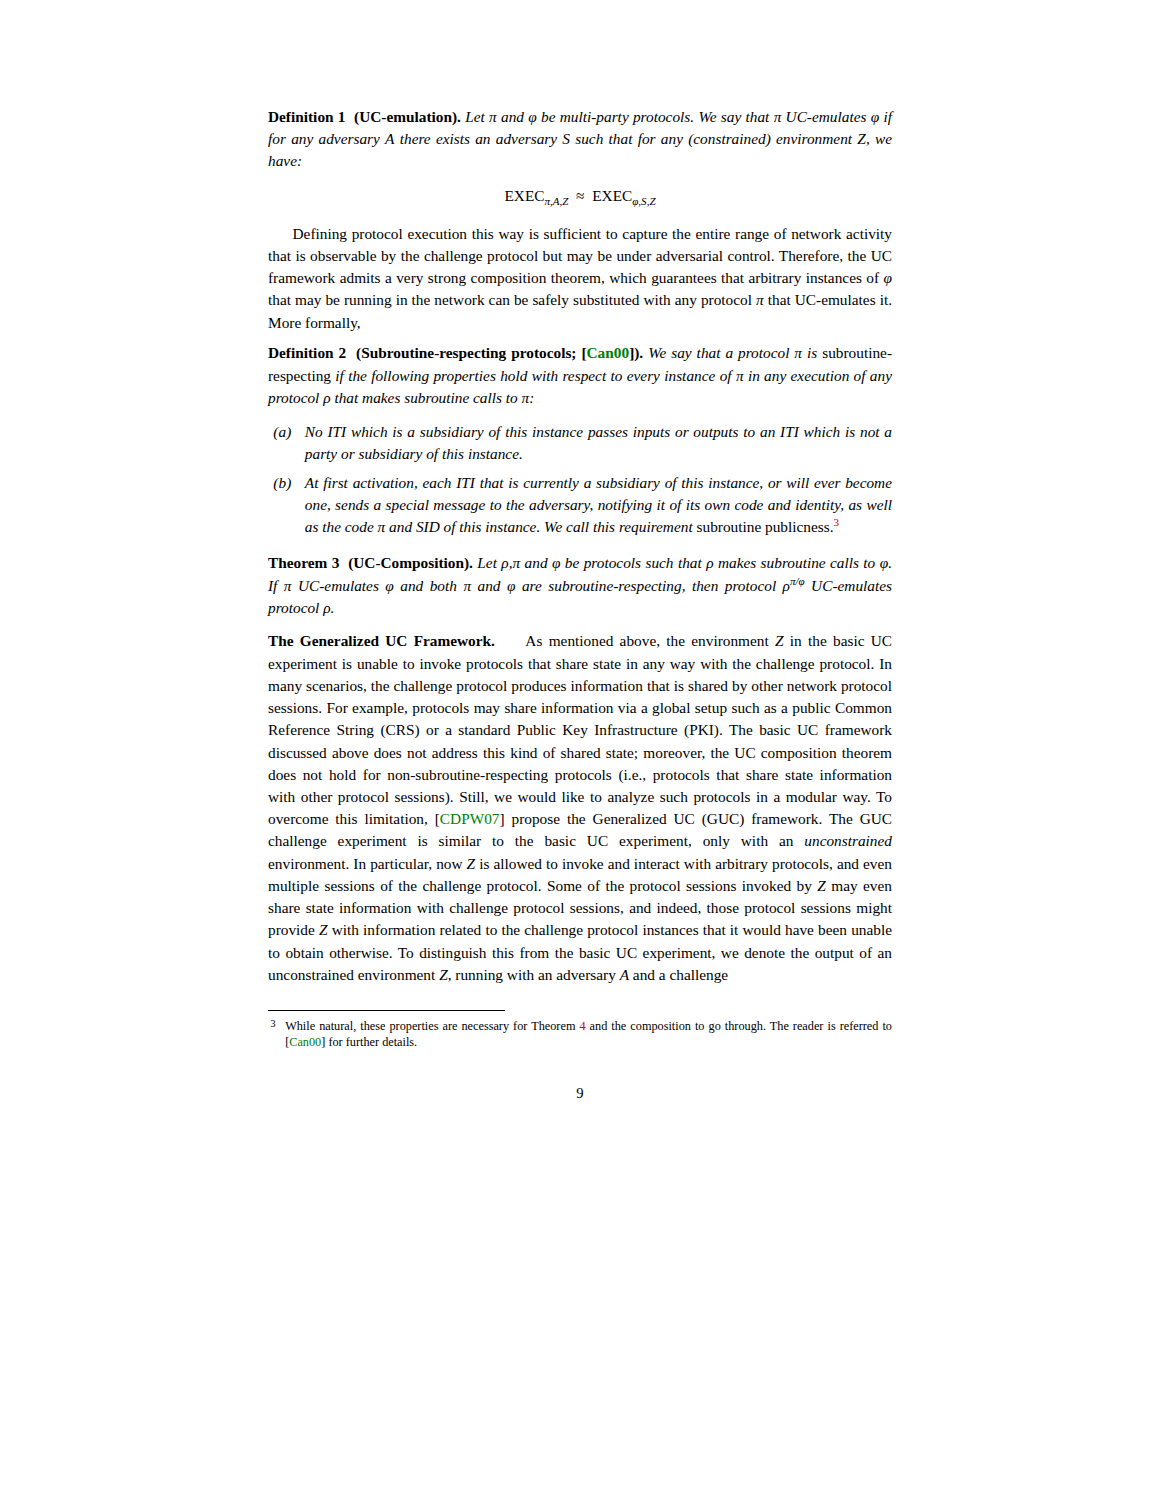Definition 1 (UC-emulation). Let π and φ be multi-party protocols. We say that π UC-emulates φ if for any adversary A there exists an adversary S such that for any (constrained) environment Z, we have:
EXEC π,A,Z ≈ EXEC φ,S,Z
Defining protocol execution this way is sufficient to capture the entire range of network activity that is observable by the challenge protocol but may be under adversarial control. Therefore, the UC framework admits a very strong composition theorem, which guarantees that arbitrary instances of φ that may be running in the network can be safely substituted with any protocol π that UC-emulates it. More formally,
Definition 2 (Subroutine-respecting protocols; [Can00]). We say that a protocol π is subroutine-respecting if the following properties hold with respect to every instance of π in any execution of any protocol ρ that makes subroutine calls to π:
(a) No ITI which is a subsidiary of this instance passes inputs or outputs to an ITI which is not a party or subsidiary of this instance.
(b) At first activation, each ITI that is currently a subsidiary of this instance, or will ever become one, sends a special message to the adversary, notifying it of its own code and identity, as well as the code π and SID of this instance. We call this requirement subroutine publicness.3
Theorem 3 (UC-Composition). Let ρ,π and φ be protocols such that ρ makes subroutine calls to φ. If π UC-emulates φ and both π and φ are subroutine-respecting, then protocol ρπ/φ UC-emulates protocol ρ.
The Generalized UC Framework. As mentioned above, the environment Z in the basic UC experiment is unable to invoke protocols that share state in any way with the challenge protocol. In many scenarios, the challenge protocol produces information that is shared by other network protocol sessions. For example, protocols may share information via a global setup such as a public Common Reference String (CRS) or a standard Public Key Infrastructure (PKI). The basic UC framework discussed above does not address this kind of shared state; moreover, the UC composition theorem does not hold for non-subroutine-respecting protocols (i.e., protocols that share state information with other protocol sessions). Still, we would like to analyze such protocols in a modular way. To overcome this limitation, [CDPW07] propose the Generalized UC (GUC) framework. The GUC challenge experiment is similar to the basic UC experiment, only with an unconstrained environment. In particular, now Z is allowed to invoke and interact with arbitrary protocols, and even multiple sessions of the challenge protocol. Some of the protocol sessions invoked by Z may even share state information with challenge protocol sessions, and indeed, those protocol sessions might provide Z with information related to the challenge protocol instances that it would have been unable to obtain otherwise. To distinguish this from the basic UC experiment, we denote the output of an unconstrained environment Z, running with an adversary A and a challenge
3 While natural, these properties are necessary for Theorem 4 and the composition to go through. The reader is referred to [Can00] for further details.
9